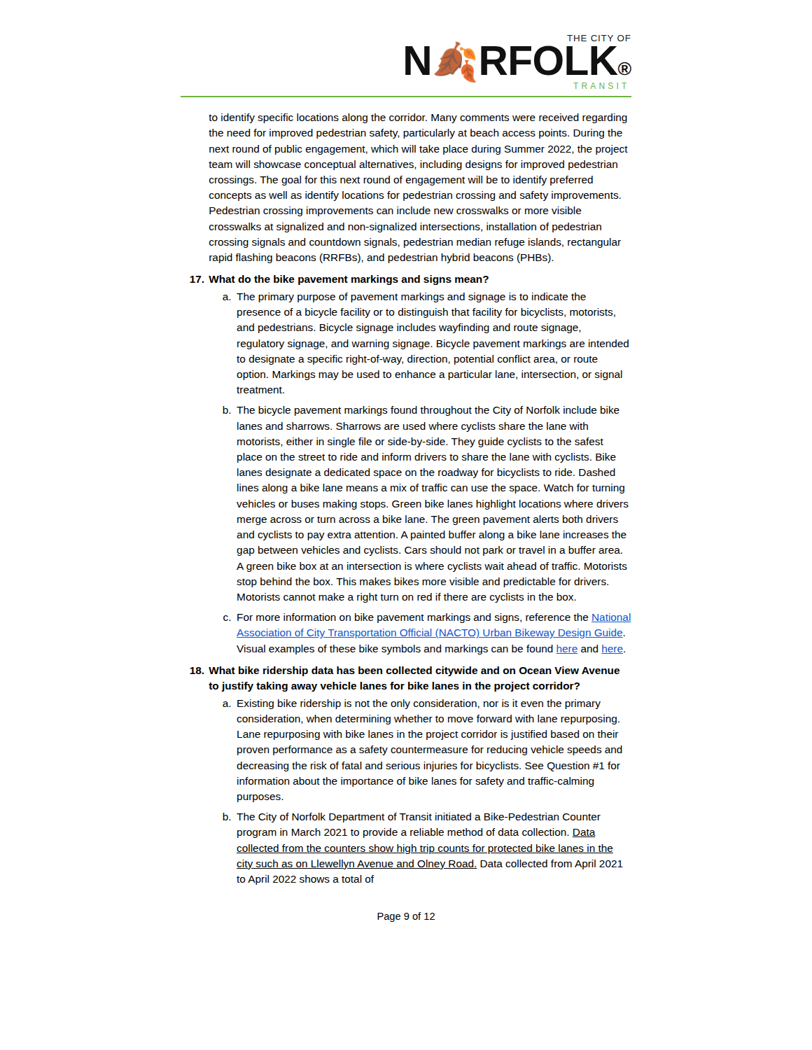THE CITY OF N🍂RFOLK® TRANSIT
to identify specific locations along the corridor. Many comments were received regarding the need for improved pedestrian safety, particularly at beach access points. During the next round of public engagement, which will take place during Summer 2022, the project team will showcase conceptual alternatives, including designs for improved pedestrian crossings. The goal for this next round of engagement will be to identify preferred concepts as well as identify locations for pedestrian crossing and safety improvements. Pedestrian crossing improvements can include new crosswalks or more visible crosswalks at signalized and non-signalized intersections, installation of pedestrian crossing signals and countdown signals, pedestrian median refuge islands, rectangular rapid flashing beacons (RRFBs), and pedestrian hybrid beacons (PHBs).
17. What do the bike pavement markings and signs mean?
a. The primary purpose of pavement markings and signage is to indicate the presence of a bicycle facility or to distinguish that facility for bicyclists, motorists, and pedestrians. Bicycle signage includes wayfinding and route signage, regulatory signage, and warning signage. Bicycle pavement markings are intended to designate a specific right-of-way, direction, potential conflict area, or route option. Markings may be used to enhance a particular lane, intersection, or signal treatment.
b. The bicycle pavement markings found throughout the City of Norfolk include bike lanes and sharrows. Sharrows are used where cyclists share the lane with motorists, either in single file or side-by-side. They guide cyclists to the safest place on the street to ride and inform drivers to share the lane with cyclists. Bike lanes designate a dedicated space on the roadway for bicyclists to ride. Dashed lines along a bike lane means a mix of traffic can use the space. Watch for turning vehicles or buses making stops. Green bike lanes highlight locations where drivers merge across or turn across a bike lane. The green pavement alerts both drivers and cyclists to pay extra attention. A painted buffer along a bike lane increases the gap between vehicles and cyclists. Cars should not park or travel in a buffer area. A green bike box at an intersection is where cyclists wait ahead of traffic. Motorists stop behind the box. This makes bikes more visible and predictable for drivers. Motorists cannot make a right turn on red if there are cyclists in the box.
c. For more information on bike pavement markings and signs, reference the National Association of City Transportation Official (NACTO) Urban Bikeway Design Guide. Visual examples of these bike symbols and markings can be found here and here.
18. What bike ridership data has been collected citywide and on Ocean View Avenue to justify taking away vehicle lanes for bike lanes in the project corridor?
a. Existing bike ridership is not the only consideration, nor is it even the primary consideration, when determining whether to move forward with lane repurposing. Lane repurposing with bike lanes in the project corridor is justified based on their proven performance as a safety countermeasure for reducing vehicle speeds and decreasing the risk of fatal and serious injuries for bicyclists. See Question #1 for information about the importance of bike lanes for safety and traffic-calming purposes.
b. The City of Norfolk Department of Transit initiated a Bike-Pedestrian Counter program in March 2021 to provide a reliable method of data collection. Data collected from the counters show high trip counts for protected bike lanes in the city such as on Llewellyn Avenue and Olney Road. Data collected from April 2021 to April 2022 shows a total of
Page 9 of 12